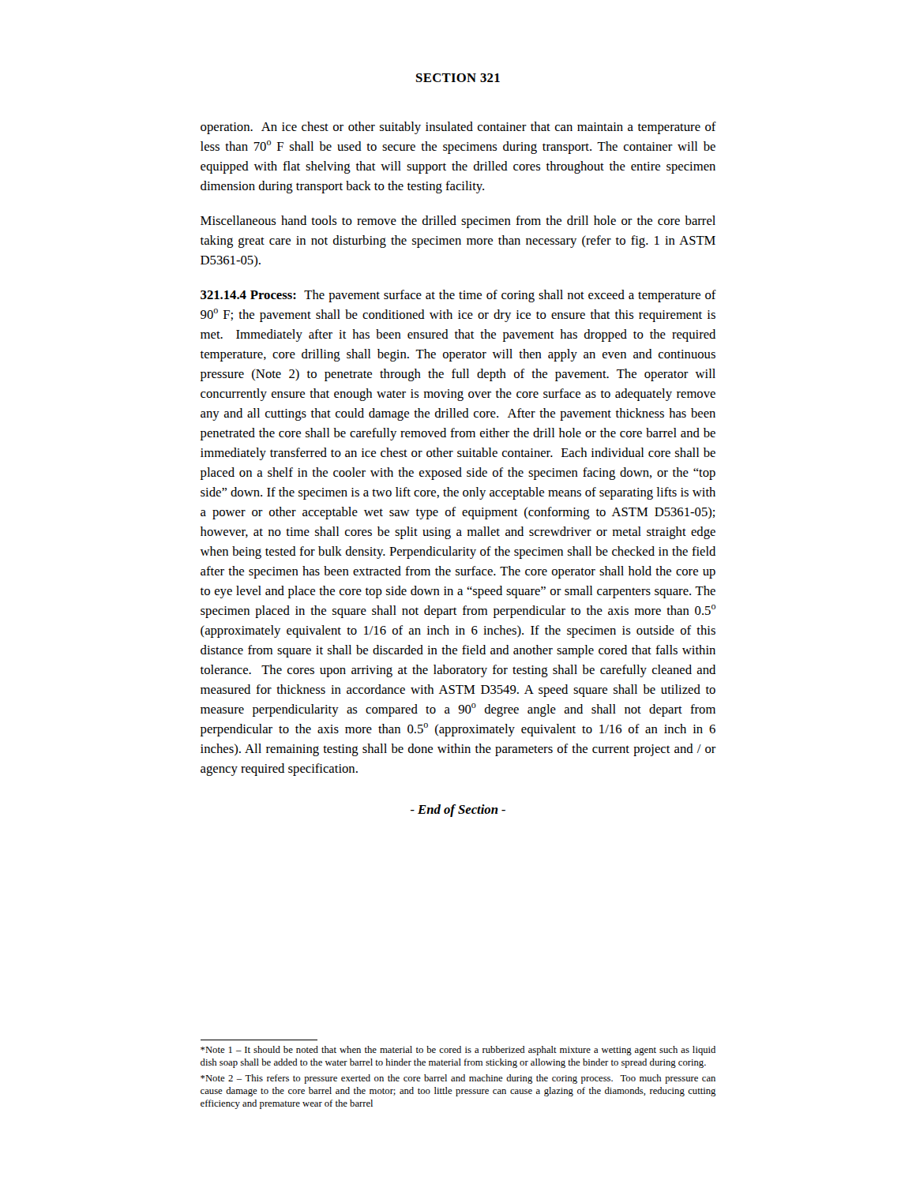SECTION 321
operation. An ice chest or other suitably insulated container that can maintain a temperature of less than 70o F shall be used to secure the specimens during transport. The container will be equipped with flat shelving that will support the drilled cores throughout the entire specimen dimension during transport back to the testing facility.
Miscellaneous hand tools to remove the drilled specimen from the drill hole or the core barrel taking great care in not disturbing the specimen more than necessary (refer to fig. 1 in ASTM D5361-05).
321.14.4 Process: The pavement surface at the time of coring shall not exceed a temperature of 90o F; the pavement shall be conditioned with ice or dry ice to ensure that this requirement is met. Immediately after it has been ensured that the pavement has dropped to the required temperature, core drilling shall begin. The operator will then apply an even and continuous pressure (Note 2) to penetrate through the full depth of the pavement. The operator will concurrently ensure that enough water is moving over the core surface as to adequately remove any and all cuttings that could damage the drilled core. After the pavement thickness has been penetrated the core shall be carefully removed from either the drill hole or the core barrel and be immediately transferred to an ice chest or other suitable container. Each individual core shall be placed on a shelf in the cooler with the exposed side of the specimen facing down, or the “top side” down. If the specimen is a two lift core, the only acceptable means of separating lifts is with a power or other acceptable wet saw type of equipment (conforming to ASTM D5361-05); however, at no time shall cores be split using a mallet and screwdriver or metal straight edge when being tested for bulk density. Perpendicularity of the specimen shall be checked in the field after the specimen has been extracted from the surface. The core operator shall hold the core up to eye level and place the core top side down in a “speed square” or small carpenters square. The specimen placed in the square shall not depart from perpendicular to the axis more than 0.5o (approximately equivalent to 1/16 of an inch in 6 inches). If the specimen is outside of this distance from square it shall be discarded in the field and another sample cored that falls within tolerance. The cores upon arriving at the laboratory for testing shall be carefully cleaned and measured for thickness in accordance with ASTM D3549. A speed square shall be utilized to measure perpendicularity as compared to a 90o degree angle and shall not depart from perpendicular to the axis more than 0.5o (approximately equivalent to 1/16 of an inch in 6 inches). All remaining testing shall be done within the parameters of the current project and / or agency required specification.
- End of Section -
*Note 1 – It should be noted that when the material to be cored is a rubberized asphalt mixture a wetting agent such as liquid dish soap shall be added to the water barrel to hinder the material from sticking or allowing the binder to spread during coring.
*Note 2 – This refers to pressure exerted on the core barrel and machine during the coring process. Too much pressure can cause damage to the core barrel and the motor; and too little pressure can cause a glazing of the diamonds, reducing cutting efficiency and premature wear of the barrel